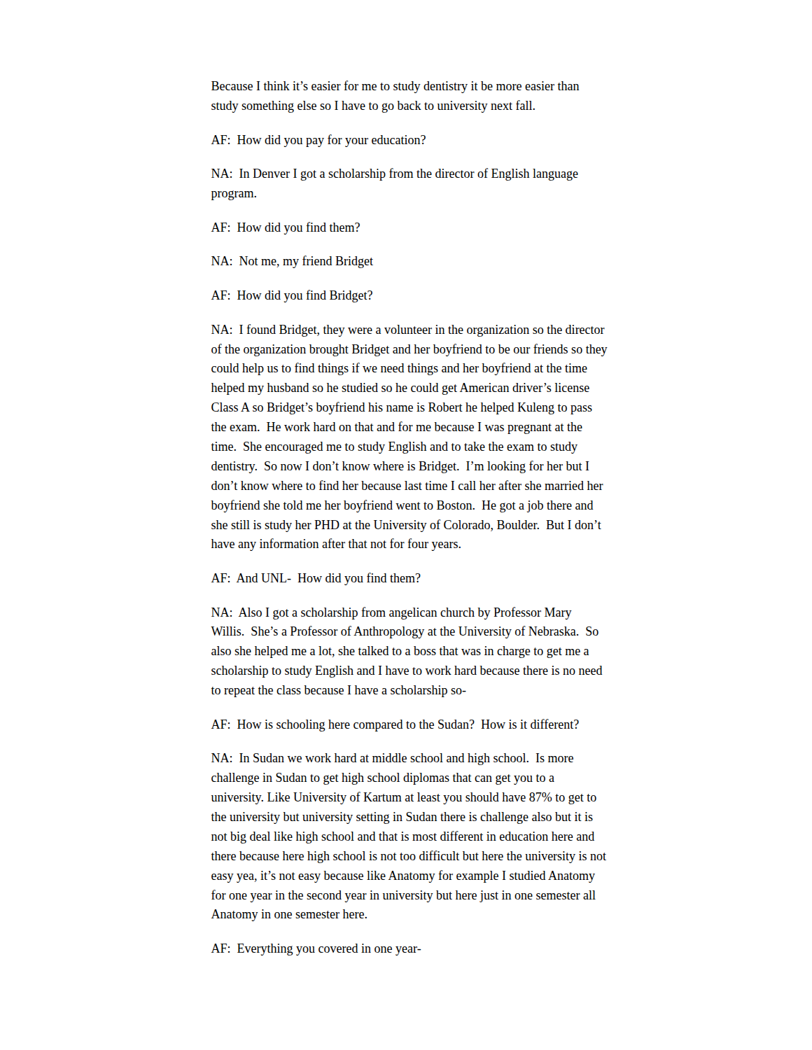Because I think it’s easier for me to study dentistry it be more easier than study something else so I have to go back to university next fall.
AF: How did you pay for your education?
NA: In Denver I got a scholarship from the director of English language program.
AF: How did you find them?
NA: Not me, my friend Bridget
AF: How did you find Bridget?
NA: I found Bridget, they were a volunteer in the organization so the director of the organization brought Bridget and her boyfriend to be our friends so they could help us to find things if we need things and her boyfriend at the time helped my husband so he studied so he could get American driver’s license Class A so Bridget’s boyfriend his name is Robert he helped Kuleng to pass the exam. He work hard on that and for me because I was pregnant at the time. She encouraged me to study English and to take the exam to study dentistry. So now I don’t know where is Bridget. I’m looking for her but I don’t know where to find her because last time I call her after she married her boyfriend she told me her boyfriend went to Boston. He got a job there and she still is study her PHD at the University of Colorado, Boulder. But I don’t have any information after that not for four years.
AF: And UNL- How did you find them?
NA: Also I got a scholarship from angelican church by Professor Mary Willis. She’s a Professor of Anthropology at the University of Nebraska. So also she helped me a lot, she talked to a boss that was in charge to get me a scholarship to study English and I have to work hard because there is no need to repeat the class because I have a scholarship so-
AF: How is schooling here compared to the Sudan? How is it different?
NA: In Sudan we work hard at middle school and high school. Is more challenge in Sudan to get high school diplomas that can get you to a university. Like University of Kartum at least you should have 87% to get to the university but university setting in Sudan there is challenge also but it is not big deal like high school and that is most different in education here and there because here high school is not too difficult but here the university is not easy yea, it’s not easy because like Anatomy for example I studied Anatomy for one year in the second year in university but here just in one semester all Anatomy in one semester here.
AF: Everything you covered in one year-